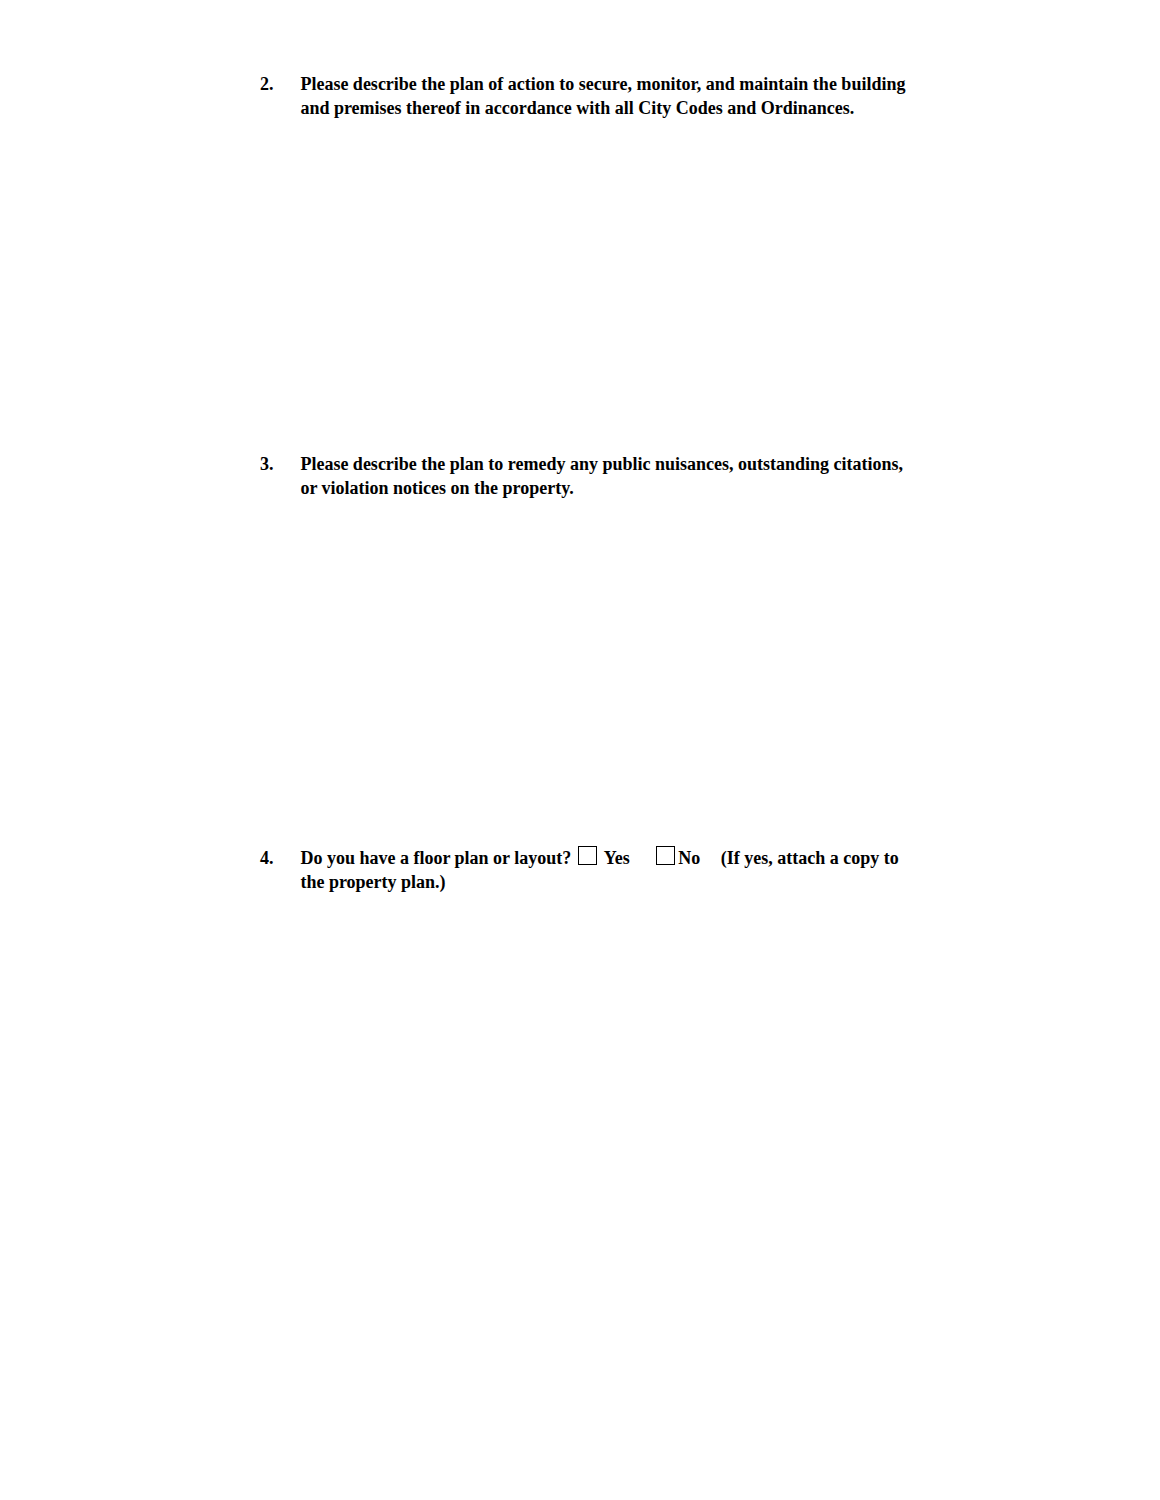2. Please describe the plan of action to secure, monitor, and maintain the building and premises thereof in accordance with all City Codes and Ordinances.
3. Please describe the plan to remedy any public nuisances, outstanding citations, or violation notices on the property.
4. Do you have a floor plan or layout? Yes No (If yes, attach a copy to the property plan.)